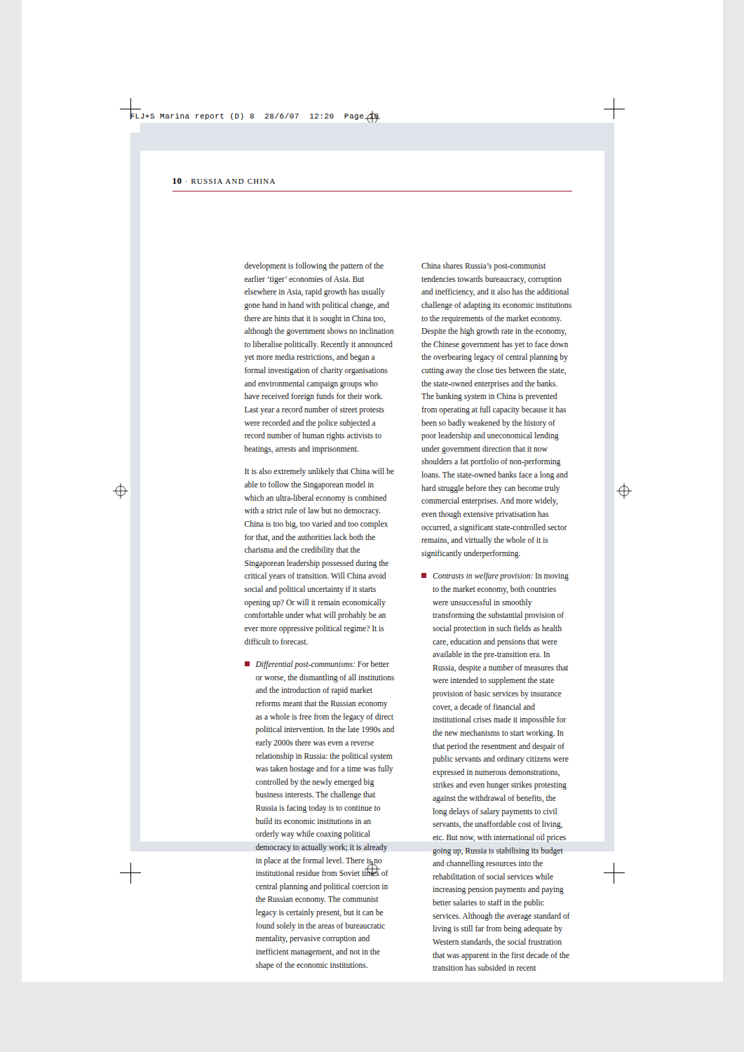FLJ+S Marina report (D) 8 28/6/07 12:20 Page 10
10 · Russia and China
development is following the pattern of the earlier ‘tiger’ economies of Asia. But elsewhere in Asia, rapid growth has usually gone hand in hand with political change, and there are hints that it is sought in China too, although the government shows no inclination to liberalise politically. Recently it announced yet more media restrictions, and began a formal investigation of charity organisations and environmental campaign groups who have received foreign funds for their work. Last year a record number of street protests were recorded and the police subjected a record number of human rights activists to beatings, arrests and imprisonment.
It is also extremely unlikely that China will be able to follow the Singaporean model in which an ultra-liberal economy is combined with a strict rule of law but no democracy. China is too big, too varied and too complex for that, and the authorities lack both the charisma and the credibility that the Singaporean leadership possessed during the critical years of transition. Will China avoid social and political uncertainty if it starts opening up? Or will it remain economically comfortable under what will probably be an ever more oppressive political regime? It is difficult to forecast.
Differential post-communisms: For better or worse, the dismantling of all institutions and the introduction of rapid market reforms meant that the Russian economy as a whole is free from the legacy of direct political intervention. In the late 1990s and early 2000s there was even a reverse relationship in Russia: the political system was taken hostage and for a time was fully controlled by the newly emerged big business interests. The challenge that Russia is facing today is to continue to build its economic institutions in an orderly way while coaxing political democracy to actually work; it is already in place at the formal level. There is no institutional residue from Soviet times of central planning and political coercion in the Russian economy. The communist legacy is certainly present, but it can be found solely in the areas of bureaucratic mentality, pervasive corruption and inefficient management, and not in the shape of the economic institutions.
China shares Russia’s post-communist tendencies towards bureaucracy, corruption and inefficiency, and it also has the additional challenge of adapting its economic institutions to the requirements of the market economy. Despite the high growth rate in the economy, the Chinese government has yet to face down the overbearing legacy of central planning by cutting away the close ties between the state, the state-owned enterprises and the banks. The banking system in China is prevented from operating at full capacity because it has been so badly weakened by the history of poor leadership and uneconomical lending under government direction that it now shoulders a fat portfolio of non-performing loans. The state-owned banks face a long and hard struggle before they can become truly commercial enterprises. And more widely, even though extensive privatisation has occurred, a significant state-controlled sector remains, and virtually the whole of it is significantly underperforming.
Contrasts in welfare provision: In moving to the market economy, both countries were unsuccessful in smoothly transforming the substantial provision of social protection in such fields as health care, education and pensions that were available in the pre-transition era. In Russia, despite a number of measures that were intended to supplement the state provision of basic services by insurance cover, a decade of financial and institutional crises made it impossible for the new mechanisms to start working. In that period the resentment and despair of public servants and ordinary citizens were expressed in numerous demonstrations, strikes and even hunger strikes protesting against the withdrawal of benefits, the long delays of salary payments to civil servants, the unaffordable cost of living, etc. But now, with international oil prices going up, Russia is stabilising its budget and channelling resources into the rehabilitation of social services while increasing pension payments and paying better salaries to staff in the public services. Although the average standard of living is still far from being adequate by Western standards, the social frustration that was apparent in the first decade of the transition has subsided in recent